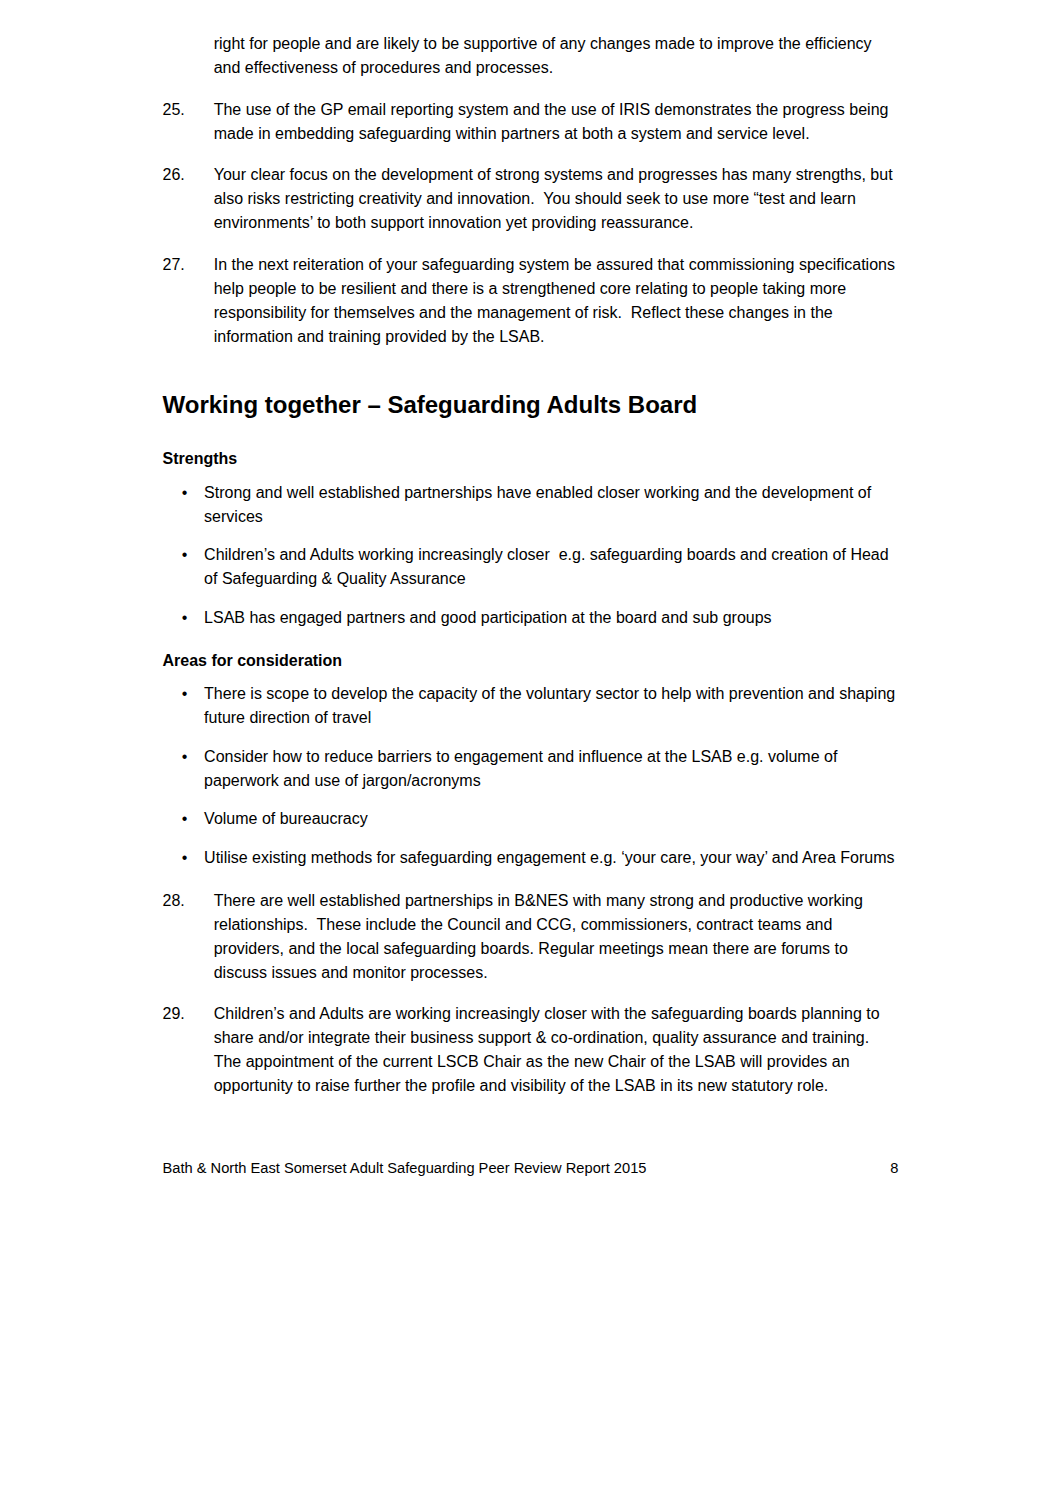right for people and are likely to be supportive of any changes made to improve the efficiency and effectiveness of procedures and processes.
25. The use of the GP email reporting system and the use of IRIS demonstrates the progress being made in embedding safeguarding within partners at both a system and service level.
26. Your clear focus on the development of strong systems and progresses has many strengths, but also risks restricting creativity and innovation. You should seek to use more “test and learn environments’ to both support innovation yet providing reassurance.
27. In the next reiteration of your safeguarding system be assured that commissioning specifications help people to be resilient and there is a strengthened core relating to people taking more responsibility for themselves and the management of risk. Reflect these changes in the information and training provided by the LSAB.
Working together – Safeguarding Adults Board
Strengths
Strong and well established partnerships have enabled closer working and the development of services
Children’s and Adults working increasingly closer e.g. safeguarding boards and creation of Head of Safeguarding & Quality Assurance
LSAB has engaged partners and good participation at the board and sub groups
Areas for consideration
There is scope to develop the capacity of the voluntary sector to help with prevention and shaping future direction of travel
Consider how to reduce barriers to engagement and influence at the LSAB e.g. volume of paperwork and use of jargon/acronyms
Volume of bureaucracy
Utilise existing methods for safeguarding engagement e.g. ‘your care, your way’ and Area Forums
28. There are well established partnerships in B&NES with many strong and productive working relationships. These include the Council and CCG, commissioners, contract teams and providers, and the local safeguarding boards. Regular meetings mean there are forums to discuss issues and monitor processes.
29. Children’s and Adults are working increasingly closer with the safeguarding boards planning to share and/or integrate their business support & co-ordination, quality assurance and training. The appointment of the current LSCB Chair as the new Chair of the LSAB will provides an opportunity to raise further the profile and visibility of the LSAB in its new statutory role.
Bath & North East Somerset Adult Safeguarding Peer Review Report 2015 8